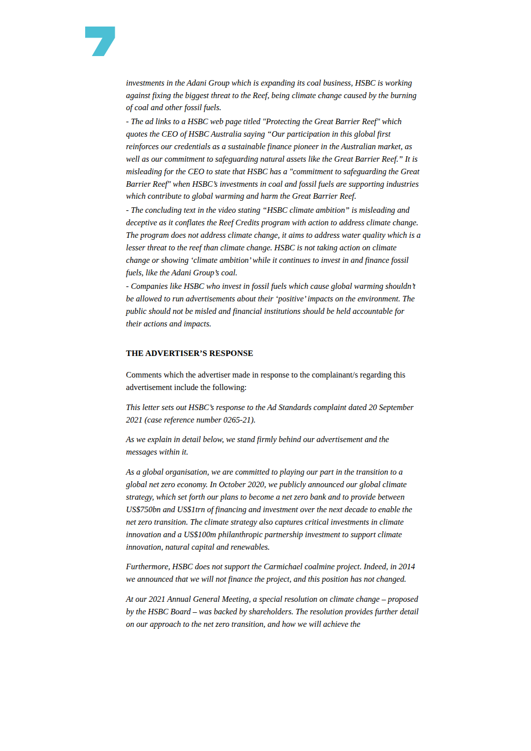investments in the Adani Group which is expanding its coal business, HSBC is working against fixing the biggest threat to the Reef, being climate change caused by the burning of coal and other fossil fuels.
- The ad links to a HSBC web page titled "Protecting the Great Barrier Reef" which quotes the CEO of HSBC Australia saying “Our participation in this global first reinforces our credentials as a sustainable finance pioneer in the Australian market, as well as our commitment to safeguarding natural assets like the Great Barrier Reef.” It is misleading for the CEO to state that HSBC has a "commitment to safeguarding the Great Barrier Reef" when HSBC’s investments in coal and fossil fuels are supporting industries which contribute to global warming and harm the Great Barrier Reef.
- The concluding text in the video stating “HSBC climate ambition” is misleading and deceptive as it conflates the Reef Credits program with action to address climate change. The program does not address climate change, it aims to address water quality which is a lesser threat to the reef than climate change. HSBC is not taking action on climate change or showing ‘climate ambition’ while it continues to invest in and finance fossil fuels, like the Adani Group’s coal.
- Companies like HSBC who invest in fossil fuels which cause global warming shouldn’t be allowed to run advertisements about their ‘positive’ impacts on the environment. The public should not be misled and financial institutions should be held accountable for their actions and impacts.
THE ADVERTISER’S RESPONSE
Comments which the advertiser made in response to the complainant/s regarding this advertisement include the following:
This letter sets out HSBC’s response to the Ad Standards complaint dated 20 September 2021 (case reference number 0265-21).
As we explain in detail below, we stand firmly behind our advertisement and the messages within it.
As a global organisation, we are committed to playing our part in the transition to a global net zero economy. In October 2020, we publicly announced our global climate strategy, which set forth our plans to become a net zero bank and to provide between US$750bn and US$1trn of financing and investment over the next decade to enable the net zero transition. The climate strategy also captures critical investments in climate innovation and a US$100m philanthropic partnership investment to support climate innovation, natural capital and renewables.
Furthermore, HSBC does not support the Carmichael coalmine project. Indeed, in 2014 we announced that we will not finance the project, and this position has not changed.
At our 2021 Annual General Meeting, a special resolution on climate change – proposed by the HSBC Board – was backed by shareholders. The resolution provides further detail on our approach to the net zero transition, and how we will achieve the